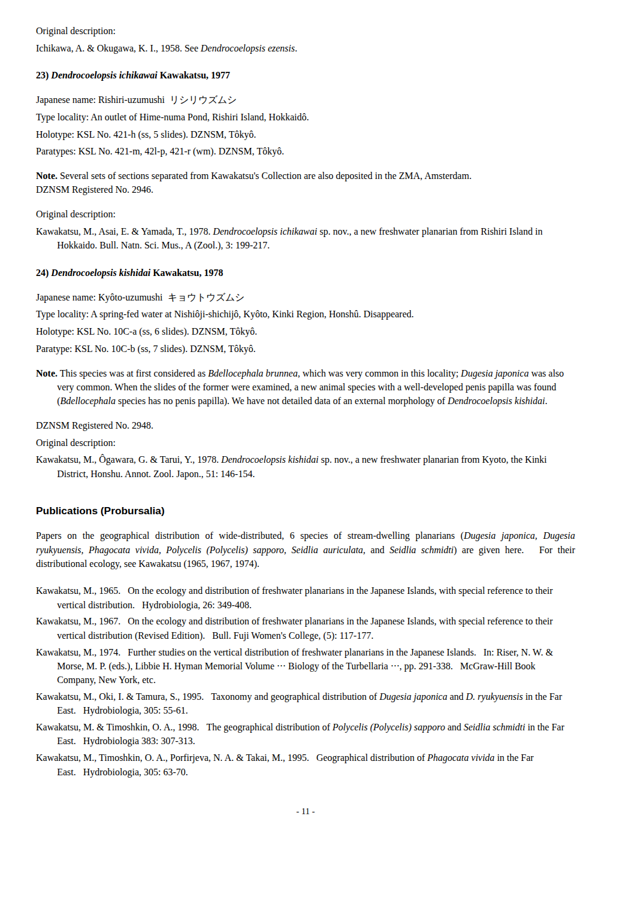Original description:
Ichikawa, A. & Okugawa, K. I., 1958. See Dendrocoelopsis ezensis.
23) Dendrocoelopsis ichikawai Kawakatsu, 1977
Japanese name: Rishiri-uzumushi リシリウズムシ
Type locality: An outlet of Hime-numa Pond, Rishiri Island, Hokkaidô.
Holotype: KSL No. 421-h (ss, 5 slides). DZNSM, Tôkyô.
Paratypes: KSL No. 421-m, 42l-p, 421-r (wm). DZNSM, Tôkyô.
Note. Several sets of sections separated from Kawakatsu's Collection are also deposited in the ZMA, Amsterdam.
DZNSM Registered No. 2946.
Original description:
Kawakatsu, M., Asai, E. & Yamada, T., 1978. Dendrocoelopsis ichikawai sp. nov., a new freshwater planarian from Rishiri Island in Hokkaido. Bull. Natn. Sci. Mus., A (Zool.), 3: 199-217.
24) Dendrocoelopsis kishidai Kawakatsu, 1978
Japanese name: Kyôto-uzumushi キョウトウズムシ
Type locality: A spring-fed water at Nishiôji-shichijô, Kyôto, Kinki Region, Honshû. Disappeared.
Holotype: KSL No. 10C-a (ss, 6 slides). DZNSM, Tôkyô.
Paratype: KSL No. 10C-b (ss, 7 slides). DZNSM, Tôkyô.
Note. This species was at first considered as Bdellocephala brunnea, which was very common in this locality; Dugesia japonica was also very common. When the slides of the former were examined, a new animal species with a well-developed penis papilla was found (Bdellocephala species has no penis papilla). We have not detailed data of an external morphology of Dendrocoelopsis kishidai.
DZNSM Registered No. 2948.
Original description:
Kawakatsu, M., Ôgawara, G. & Tarui, Y., 1978. Dendrocoelopsis kishidai sp. nov., a new freshwater planarian from Kyoto, the Kinki District, Honshu. Annot. Zool. Japon., 51: 146-154.
Publications (Probursalia)
Papers on the geographical distribution of wide-distributed, 6 species of stream-dwelling planarians (Dugesia japonica, Dugesia ryukyuensis, Phagocata vivida, Polycelis (Polycelis) sapporo, Seidlia auriculata, and Seidlia schmidti) are given here. For their distributional ecology, see Kawakatsu (1965, 1967, 1974).
Kawakatsu, M., 1965. On the ecology and distribution of freshwater planarians in the Japanese Islands, with special reference to their vertical distribution. Hydrobiologia, 26: 349-408.
Kawakatsu, M., 1967. On the ecology and distribution of freshwater planarians in the Japanese Islands, with special reference to their vertical distribution (Revised Edition). Bull. Fuji Women's College, (5): 117-177.
Kawakatsu, M., 1974. Further studies on the vertical distribution of freshwater planarians in the Japanese Islands. In: Riser, N. W. & Morse, M. P. (eds.), Libbie H. Hyman Memorial Volume ‧‧‧ Biology of the Turbellaria ‧‧‧, pp. 291-338. McGraw-Hill Book Company, New York, etc.
Kawakatsu, M., Oki, I. & Tamura, S., 1995. Taxonomy and geographical distribution of Dugesia japonica and D. ryukyuensis in the Far East. Hydrobiologia, 305: 55-61.
Kawakatsu, M. & Timoshkin, O. A., 1998. The geographical distribution of Polycelis (Polycelis) sapporo and Seidlia schmidti in the Far East. Hydrobiologia 383: 307-313.
Kawakatsu, M., Timoshkin, O. A., Porfirjeva, N. A. & Takai, M., 1995. Geographical distribution of Phagocata vivida in the Far East. Hydrobiologia, 305: 63-70.
- 11 -